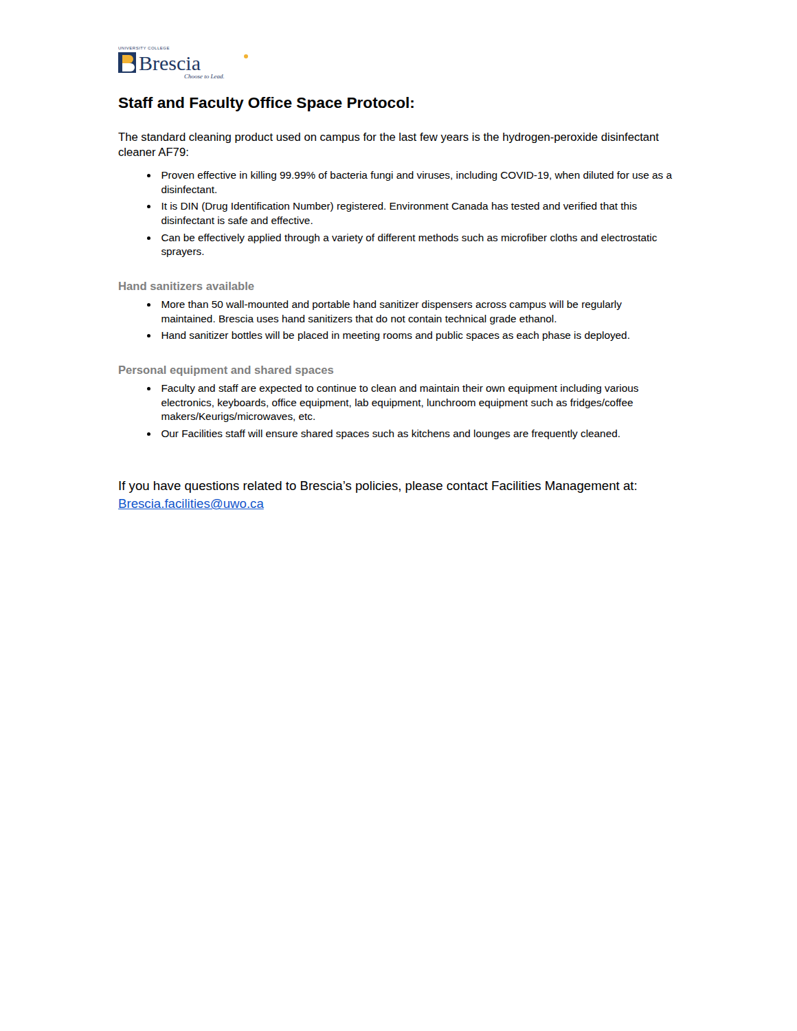UNIVERSITY COLLEGE Brescia Choose to Lead.
Staff and Faculty Office Space Protocol:
The standard cleaning product used on campus for the last few years is the hydrogen-peroxide disinfectant cleaner AF79:
Proven effective in killing 99.99% of bacteria fungi and viruses, including COVID-19, when diluted for use as a disinfectant.
It is DIN (Drug Identification Number) registered. Environment Canada has tested and verified that this disinfectant is safe and effective.
Can be effectively applied through a variety of different methods such as microfiber cloths and electrostatic sprayers.
Hand sanitizers available
More than 50 wall-mounted and portable hand sanitizer dispensers across campus will be regularly maintained. Brescia uses hand sanitizers that do not contain technical grade ethanol.
Hand sanitizer bottles will be placed in meeting rooms and public spaces as each phase is deployed.
Personal equipment and shared spaces
Faculty and staff are expected to continue to clean and maintain their own equipment including various electronics, keyboards, office equipment, lab equipment, lunchroom equipment such as fridges/coffee makers/Keurigs/microwaves, etc.
Our Facilities staff will ensure shared spaces such as kitchens and lounges are frequently cleaned.
If you have questions related to Brescia’s policies, please contact Facilities Management at: Brescia.facilities@uwo.ca